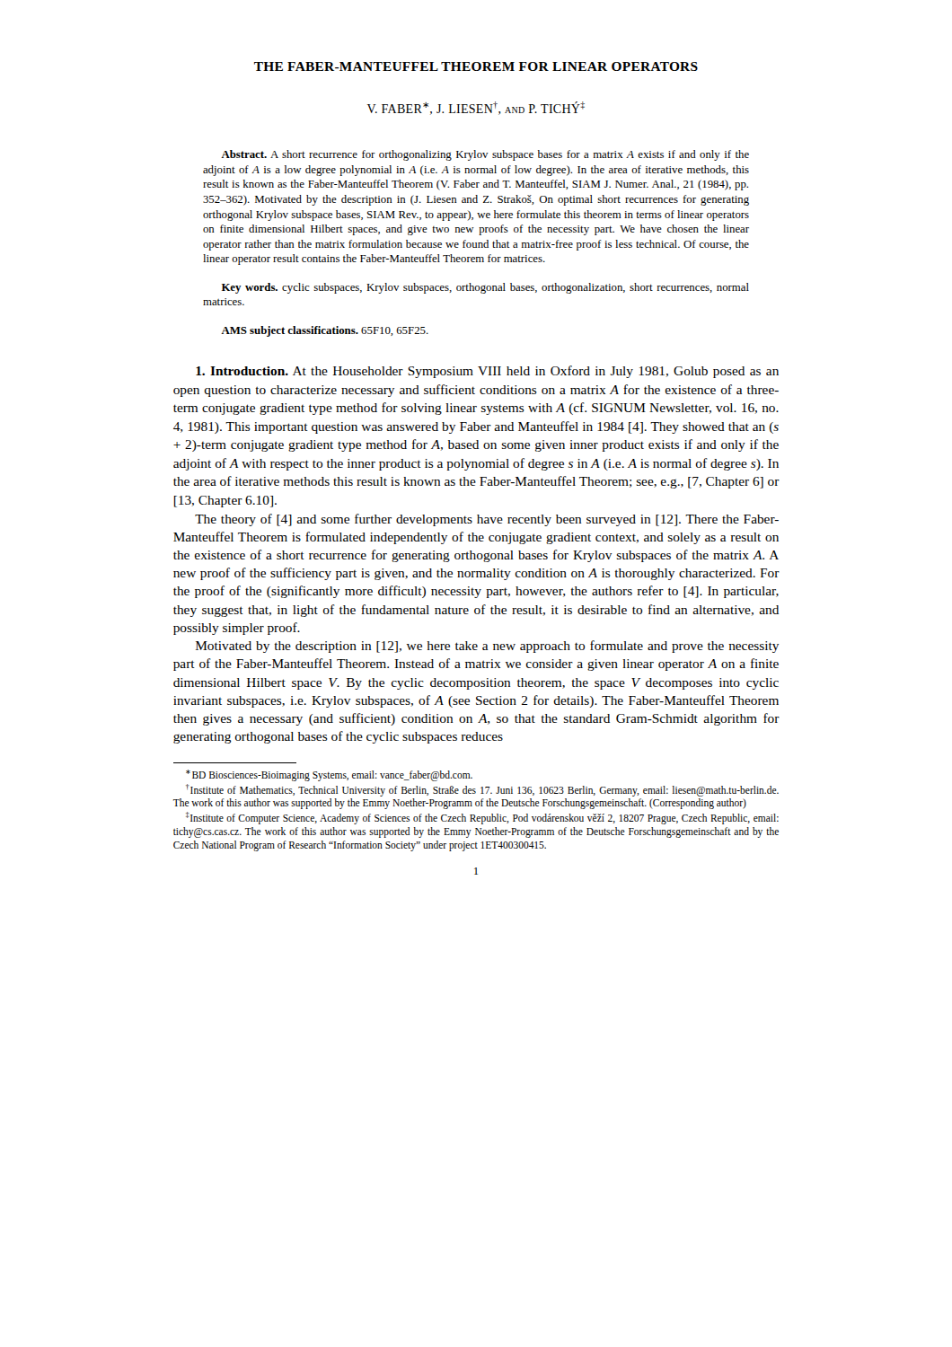THE FABER-MANTEUFFEL THEOREM FOR LINEAR OPERATORS
V. FABER∗, J. LIESEN†, and P. TICHÝ‡
Abstract. A short recurrence for orthogonalizing Krylov subspace bases for a matrix A exists if and only if the adjoint of A is a low degree polynomial in A (i.e. A is normal of low degree). In the area of iterative methods, this result is known as the Faber-Manteuffel Theorem (V. Faber and T. Manteuffel, SIAM J. Numer. Anal., 21 (1984), pp. 352–362). Motivated by the description in (J. Liesen and Z. Strakoš, On optimal short recurrences for generating orthogonal Krylov subspace bases, SIAM Rev., to appear), we here formulate this theorem in terms of linear operators on finite dimensional Hilbert spaces, and give two new proofs of the necessity part. We have chosen the linear operator rather than the matrix formulation because we found that a matrix-free proof is less technical. Of course, the linear operator result contains the Faber-Manteuffel Theorem for matrices.
Key words. cyclic subspaces, Krylov subspaces, orthogonal bases, orthogonalization, short recurrences, normal matrices.
AMS subject classifications. 65F10, 65F25.
1. Introduction. At the Householder Symposium VIII held in Oxford in July 1981, Golub posed as an open question to characterize necessary and sufficient conditions on a matrix A for the existence of a three-term conjugate gradient type method for solving linear systems with A (cf. SIGNUM Newsletter, vol. 16, no. 4, 1981). This important question was answered by Faber and Manteuffel in 1984 [4]. They showed that an (s + 2)-term conjugate gradient type method for A, based on some given inner product exists if and only if the adjoint of A with respect to the inner product is a polynomial of degree s in A (i.e. A is normal of degree s). In the area of iterative methods this result is known as the Faber-Manteuffel Theorem; see, e.g., [7, Chapter 6] or [13, Chapter 6.10].
The theory of [4] and some further developments have recently been surveyed in [12]. There the Faber-Manteuffel Theorem is formulated independently of the conjugate gradient context, and solely as a result on the existence of a short recurrence for generating orthogonal bases for Krylov subspaces of the matrix A. A new proof of the sufficiency part is given, and the normality condition on A is thoroughly characterized. For the proof of the (significantly more difficult) necessity part, however, the authors refer to [4]. In particular, they suggest that, in light of the fundamental nature of the result, it is desirable to find an alternative, and possibly simpler proof.
Motivated by the description in [12], we here take a new approach to formulate and prove the necessity part of the Faber-Manteuffel Theorem. Instead of a matrix we consider a given linear operator A on a finite dimensional Hilbert space V. By the cyclic decomposition theorem, the space V decomposes into cyclic invariant subspaces, i.e. Krylov subspaces, of A (see Section 2 for details). The Faber-Manteuffel Theorem then gives a necessary (and sufficient) condition on A, so that the standard Gram-Schmidt algorithm for generating orthogonal bases of the cyclic subspaces reduces
∗BD Biosciences-Bioimaging Systems, email: vance_faber@bd.com.
†Institute of Mathematics, Technical University of Berlin, Straße des 17. Juni 136, 10623 Berlin, Germany, email: liesen@math.tu-berlin.de. The work of this author was supported by the Emmy Noether-Programm of the Deutsche Forschungsgemeinschaft. (Corresponding author)
‡Institute of Computer Science, Academy of Sciences of the Czech Republic, Pod vodárenskou věží 2, 18207 Prague, Czech Republic, email: tichy@cs.cas.cz. The work of this author was supported by the Emmy Noether-Programm of the Deutsche Forschungsgemeinschaft and by the Czech National Program of Research “Information Society” under project 1ET400300415.
1